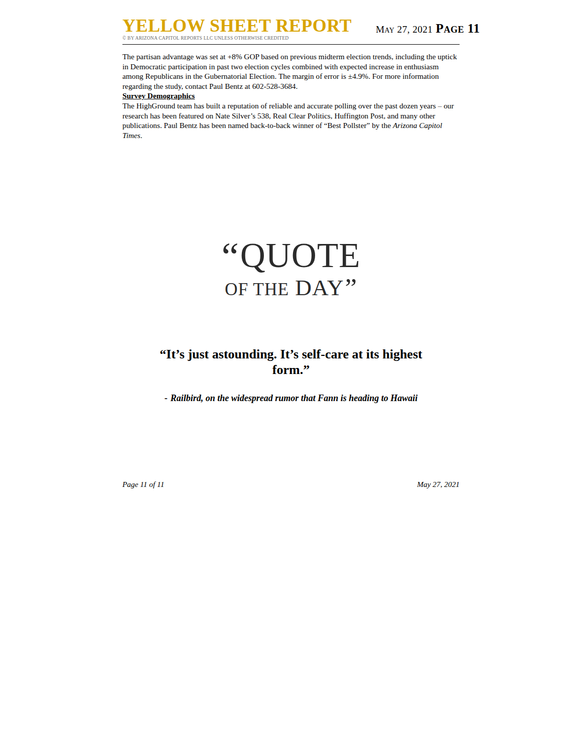YELLOW SHEET REPORT
© BY ARIZONA CAPITOL REPORTS LLC UNLESS OTHERWISE CREDITED
May 27, 2021 Page 11
The partisan advantage was set at +8% GOP based on previous midterm election trends, including the uptick in Democratic participation in past two election cycles combined with expected increase in enthusiasm among Republicans in the Gubernatorial Election. The margin of error is ±4.9%. For more information regarding the study, contact Paul Bentz at 602-528-3684.
Survey Demographics
The HighGround team has built a reputation of reliable and accurate polling over the past dozen years – our research has been featured on Nate Silver’s 538, Real Clear Politics, Huffington Post, and many other publications. Paul Bentz has been named back-to-back winner of “Best Pollster” by the Arizona Capitol Times.
“QUOTE
OF THE DAY”
“It’s just astounding. It’s self-care at its highest form.”
-Railbird, on the widespread rumor that Fann is heading to Hawaii
Page 11 of 11
May 27, 2021